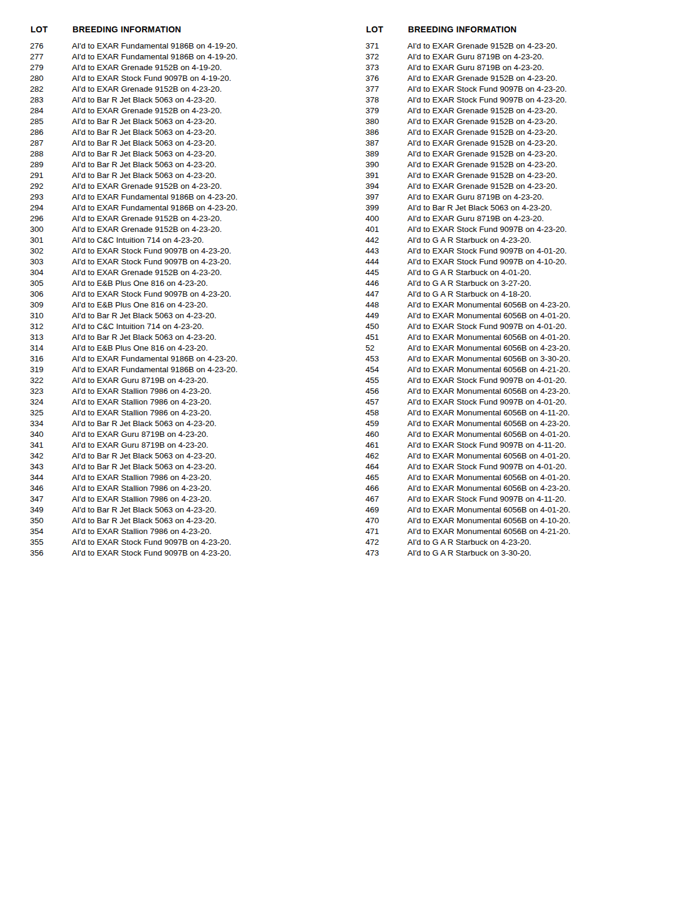| LOT | BREEDING INFORMATION |
| --- | --- |
| 276 | AI'd to EXAR Fundamental 9186B on 4-19-20. |
| 277 | AI'd to EXAR Fundamental 9186B on 4-19-20. |
| 279 | AI'd to EXAR Grenade 9152B on 4-19-20. |
| 280 | AI'd to EXAR Stock Fund 9097B on 4-19-20. |
| 282 | AI'd to EXAR Grenade 9152B on 4-23-20. |
| 283 | AI'd to Bar R Jet Black 5063 on 4-23-20. |
| 284 | AI'd to EXAR Grenade 9152B on 4-23-20. |
| 285 | AI'd to Bar R Jet Black 5063 on 4-23-20. |
| 286 | AI'd to Bar R Jet Black 5063 on 4-23-20. |
| 287 | AI'd to Bar R Jet Black 5063 on 4-23-20. |
| 288 | AI'd to Bar R Jet Black 5063 on 4-23-20. |
| 289 | AI'd to Bar R Jet Black 5063 on 4-23-20. |
| 291 | AI'd to Bar R Jet Black 5063 on 4-23-20. |
| 292 | AI'd to EXAR Grenade 9152B on 4-23-20. |
| 293 | AI'd to EXAR Fundamental 9186B on 4-23-20. |
| 294 | AI'd to EXAR Fundamental 9186B on 4-23-20. |
| 296 | AI'd to EXAR Grenade 9152B on 4-23-20. |
| 300 | AI'd to EXAR Grenade 9152B on 4-23-20. |
| 301 | AI'd to C&C Intuition 714 on 4-23-20. |
| 302 | AI'd to EXAR Stock Fund 9097B on 4-23-20. |
| 303 | AI'd to EXAR Stock Fund 9097B on 4-23-20. |
| 304 | AI'd to EXAR Grenade 9152B on 4-23-20. |
| 305 | AI'd to E&B Plus One 816 on 4-23-20. |
| 306 | AI'd to EXAR Stock Fund 9097B on 4-23-20. |
| 309 | AI'd to E&B Plus One 816 on 4-23-20. |
| 310 | AI'd to Bar R Jet Black 5063 on 4-23-20. |
| 312 | AI'd to C&C Intuition 714 on 4-23-20. |
| 313 | AI'd to Bar R Jet Black 5063 on 4-23-20. |
| 314 | AI'd to E&B Plus One 816 on 4-23-20. |
| 316 | AI'd to EXAR Fundamental 9186B on 4-23-20. |
| 319 | AI'd to EXAR Fundamental 9186B on 4-23-20. |
| 322 | AI'd to EXAR Guru 8719B on 4-23-20. |
| 323 | AI'd to EXAR Stallion 7986 on 4-23-20. |
| 324 | AI'd to EXAR Stallion 7986 on 4-23-20. |
| 325 | AI'd to EXAR Stallion 7986 on 4-23-20. |
| 334 | AI'd to Bar R Jet Black 5063 on 4-23-20. |
| 340 | AI'd to EXAR Guru 8719B on 4-23-20. |
| 341 | AI'd to EXAR Guru 8719B on 4-23-20. |
| 342 | AI'd to Bar R Jet Black 5063 on 4-23-20. |
| 343 | AI'd to Bar R Jet Black 5063 on 4-23-20. |
| 344 | AI'd to EXAR Stallion 7986 on 4-23-20. |
| 346 | AI'd to EXAR Stallion 7986 on 4-23-20. |
| 347 | AI'd to EXAR Stallion 7986 on 4-23-20. |
| 349 | AI'd to Bar R Jet Black 5063 on 4-23-20. |
| 350 | AI'd to Bar R Jet Black 5063 on 4-23-20. |
| 354 | AI'd to EXAR Stallion 7986 on 4-23-20. |
| 355 | AI'd to EXAR Stock Fund 9097B on 4-23-20. |
| 356 | AI'd to EXAR Stock Fund 9097B on 4-23-20. |
| LOT | BREEDING INFORMATION |
| --- | --- |
| 371 | AI'd to EXAR Grenade 9152B on 4-23-20. |
| 372 | AI'd to EXAR Guru 8719B on 4-23-20. |
| 373 | AI'd to EXAR Guru 8719B on 4-23-20. |
| 376 | AI'd to EXAR Grenade 9152B on 4-23-20. |
| 377 | AI'd to EXAR Stock Fund 9097B on 4-23-20. |
| 378 | AI'd to EXAR Stock Fund 9097B on 4-23-20. |
| 379 | AI'd to EXAR Grenade 9152B on 4-23-20. |
| 380 | AI'd to EXAR Grenade 9152B on 4-23-20. |
| 386 | AI'd to EXAR Grenade 9152B on 4-23-20. |
| 387 | AI'd to EXAR Grenade 9152B on 4-23-20. |
| 389 | AI'd to EXAR Grenade 9152B on 4-23-20. |
| 390 | AI'd to EXAR Grenade 9152B on 4-23-20. |
| 391 | AI'd to EXAR Grenade 9152B on 4-23-20. |
| 394 | AI'd to EXAR Grenade 9152B on 4-23-20. |
| 397 | AI'd to EXAR Guru 8719B on 4-23-20. |
| 399 | AI'd to Bar R Jet Black 5063 on 4-23-20. |
| 400 | AI'd to EXAR Guru 8719B on 4-23-20. |
| 401 | AI'd to EXAR Stock Fund 9097B on 4-23-20. |
| 442 | AI'd to G A R Starbuck on 4-23-20. |
| 443 | AI'd to EXAR Stock Fund 9097B on 4-01-20. |
| 444 | AI'd to EXAR Stock Fund 9097B on 4-10-20. |
| 445 | AI'd to G A R Starbuck on 4-01-20. |
| 446 | AI'd to G A R Starbuck on 3-27-20. |
| 447 | AI'd to G A R Starbuck on 4-18-20. |
| 448 | AI'd to EXAR Monumental 6056B on 4-23-20. |
| 449 | AI'd to EXAR Monumental 6056B on 4-01-20. |
| 450 | AI'd to EXAR Stock Fund 9097B on 4-01-20. |
| 451 | AI'd to EXAR Monumental 6056B on 4-01-20. |
| 52 | AI'd to EXAR Monumental 6056B on 4-23-20. |
| 453 | AI'd to EXAR Monumental 6056B on 3-30-20. |
| 454 | AI'd to EXAR Monumental 6056B on 4-21-20. |
| 455 | AI'd to EXAR Stock Fund 9097B on 4-01-20. |
| 456 | AI'd to EXAR Monumental 6056B on 4-23-20. |
| 457 | AI'd to EXAR Stock Fund 9097B on 4-01-20. |
| 458 | AI'd to EXAR Monumental 6056B on 4-11-20. |
| 459 | AI'd to EXAR Monumental 6056B on 4-23-20. |
| 460 | AI'd to EXAR Monumental 6056B on 4-01-20. |
| 461 | AI'd to EXAR Stock Fund 9097B on 4-11-20. |
| 462 | AI'd to EXAR Monumental 6056B on 4-01-20. |
| 464 | AI'd to EXAR Stock Fund 9097B on 4-01-20. |
| 465 | AI'd to EXAR Monumental 6056B on 4-01-20. |
| 466 | AI'd to EXAR Monumental 6056B on 4-23-20. |
| 467 | AI'd to EXAR Stock Fund 9097B on 4-11-20. |
| 469 | AI'd to EXAR Monumental 6056B on 4-01-20. |
| 470 | AI'd to EXAR Monumental 6056B on 4-10-20. |
| 471 | AI'd to EXAR Monumental 6056B on 4-21-20. |
| 472 | AI'd to G A R Starbuck on 4-23-20. |
| 473 | AI'd to G A R Starbuck on 3-30-20. |